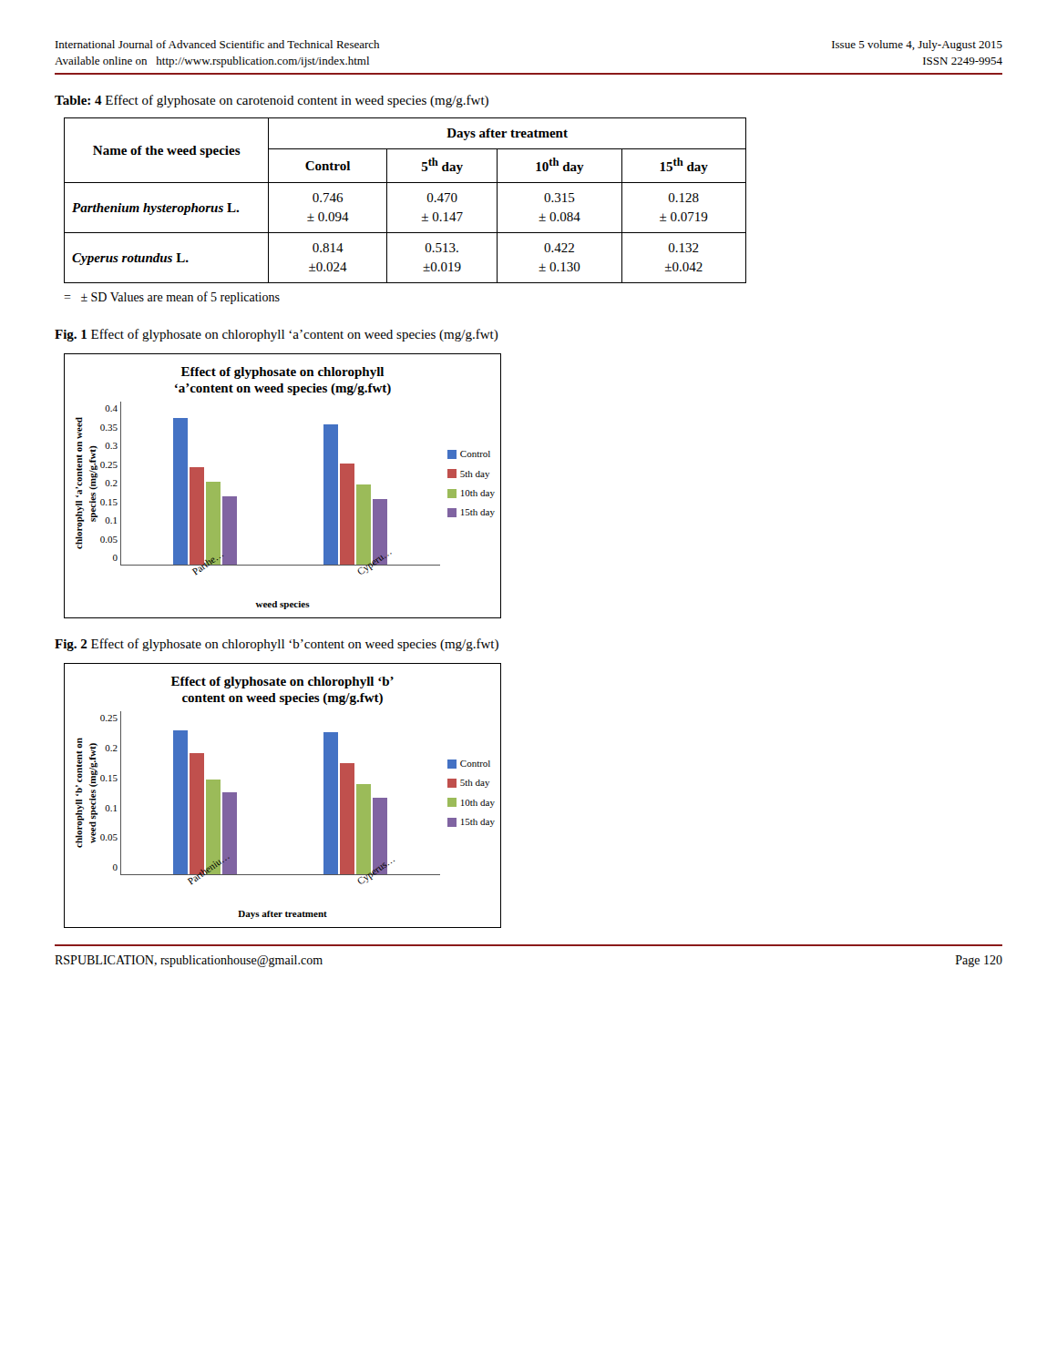International Journal of Advanced Scientific and Technical Research
Available online on http://www.rspublication.com/ijst/index.html
Issue 5 volume 4, July-August 2015
ISSN 2249-9954
Table: 4 Effect of glyphosate on carotenoid content in weed species (mg/g.fwt)
| Name of the weed species | Days after treatment |
| --- | --- |
| Control | 5 th day | 10 th day | 15 th day |
| Parthenium hysterophorus L. | 0.746 ± 0.094 | 0.470 ± 0.147 | 0.315 ± 0.084 | 0.128 ± 0.0719 |
| Cyperus rotundus L. | 0.814 ±0.024 | 0.513. ±0.019 | 0.422 ± 0.130 | 0.132 ±0.042 |
= ± SD Values are mean of 5 replications
Fig. 1 Effect of glyphosate on chlorophyll ‘a’content on weed species (mg/g.fwt)
Effect of glyphosate on chlorophyll
‘a’content on weed species (mg/g.fwt)
chlorophyll ‘a’content on weed
species (mg/g.fwt)
0.4 0.35 0.3 0.25 0.2 0.15 0.1 0.05 0
Control
5th day
10th day
15th day
Parthe… Cyperu…
weed species
Fig. 2 Effect of glyphosate on chlorophyll ‘b’content on weed species (mg/g.fwt)
Effect of glyphosate on chlorophyll ‘b’
content on weed species (mg/g.fwt)
chlorophyll ‘b’ content on
weed species (mg/g.fwt)
0.25 0.2 0.15 0.1 0.05 0
Control
5th day
10th day
15th day
Partheniu… Cyperus…
Days after treatment
RSPUBLICATION, rspublicationhouse@gmail.com
Page 120